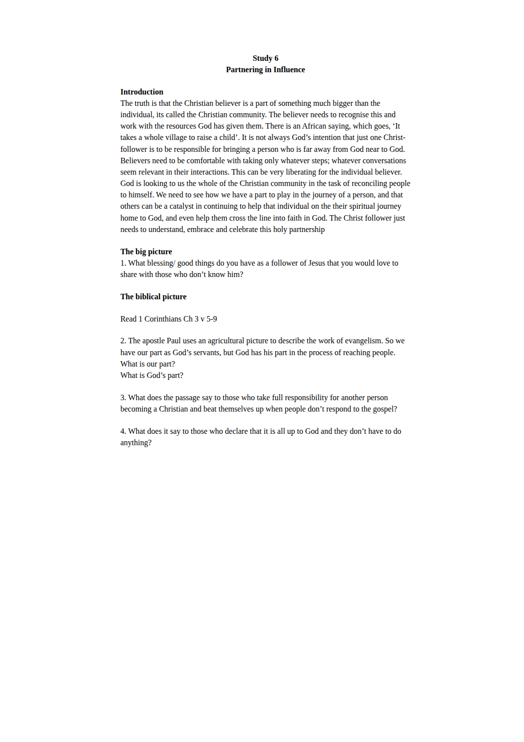Study 6
Partnering in Influence
Introduction
The truth is that the Christian believer is a part of something much bigger than the individual, its called the Christian community. The believer needs to recognise this and work with the resources God has given them. There is an African saying, which goes, ‘It takes a whole village to raise a child’. It is not always God’s intention that just one Christ-follower is to be responsible for bringing a person who is far away from God near to God. Believers need to be comfortable with taking only whatever steps; whatever conversations seem relevant in their interactions. This can be very liberating for the individual believer. God is looking to us the whole of the Christian community in the task of reconciling people to himself. We need to see how we have a part to play in the journey of a person, and that others can be a catalyst in continuing to help that individual on the their spiritual journey home to God, and even help them cross the line into faith in God. The Christ follower just needs to understand, embrace and celebrate this holy partnership
The big picture
1. What blessing/ good things do you have as a follower of Jesus that you would love to share with those who don’t know him?
The biblical picture
Read 1 Corinthians Ch 3 v 5-9
2. The apostle Paul uses an agricultural picture to describe the work of evangelism. So we have our part as God’s servants, but God has his part in the process of reaching people.
What is our part?
What is God’s part?
3. What does the passage say to those who take full responsibility for another person becoming a Christian and beat themselves up when people don’t respond to the gospel?
4. What does it say to those who declare that it is all up to God and they don’t have to do anything?